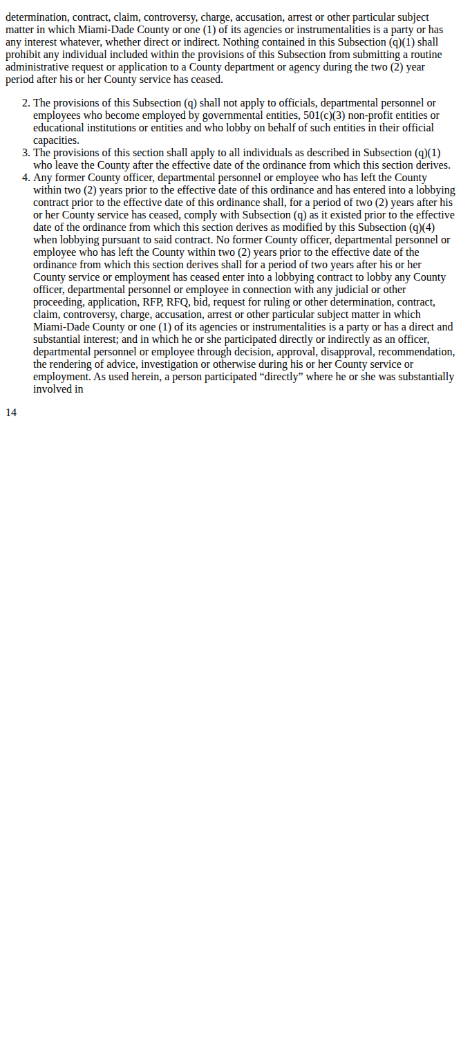determination, contract, claim, controversy, charge, accusation, arrest or other particular subject matter in which Miami-Dade County or one (1) of its agencies or instrumentalities is a party or has any interest whatever, whether direct or indirect. Nothing contained in this Subsection (q)(1) shall prohibit any individual included within the provisions of this Subsection from submitting a routine administrative request or application to a County department or agency during the two (2) year period after his or her County service has ceased.
The provisions of this Subsection (q) shall not apply to officials, departmental personnel or employees who become employed by governmental entities, 501(c)(3) non-profit entities or educational institutions or entities and who lobby on behalf of such entities in their official capacities.
The provisions of this section shall apply to all individuals as described in Subsection (q)(1) who leave the County after the effective date of the ordinance from which this section derives.
Any former County officer, departmental personnel or employee who has left the County within two (2) years prior to the effective date of this ordinance and has entered into a lobbying contract prior to the effective date of this ordinance shall, for a period of two (2) years after his or her County service has ceased, comply with Subsection (q) as it existed prior to the effective date of the ordinance from which this section derives as modified by this Subsection (q)(4) when lobbying pursuant to said contract. No former County officer, departmental personnel or employee who has left the County within two (2) years prior to the effective date of the ordinance from which this section derives shall for a period of two years after his or her County service or employment has ceased enter into a lobbying contract to lobby any County officer, departmental personnel or employee in connection with any judicial or other proceeding, application, RFP, RFQ, bid, request for ruling or other determination, contract, claim, controversy, charge, accusation, arrest or other particular subject matter in which Miami-Dade County or one (1) of its agencies or instrumentalities is a party or has a direct and substantial interest; and in which he or she participated directly or indirectly as an officer, departmental personnel or employee through decision, approval, disapproval, recommendation, the rendering of advice, investigation or otherwise during his or her County service or employment. As used herein, a person participated “directly” where he or she was substantially involved in
14